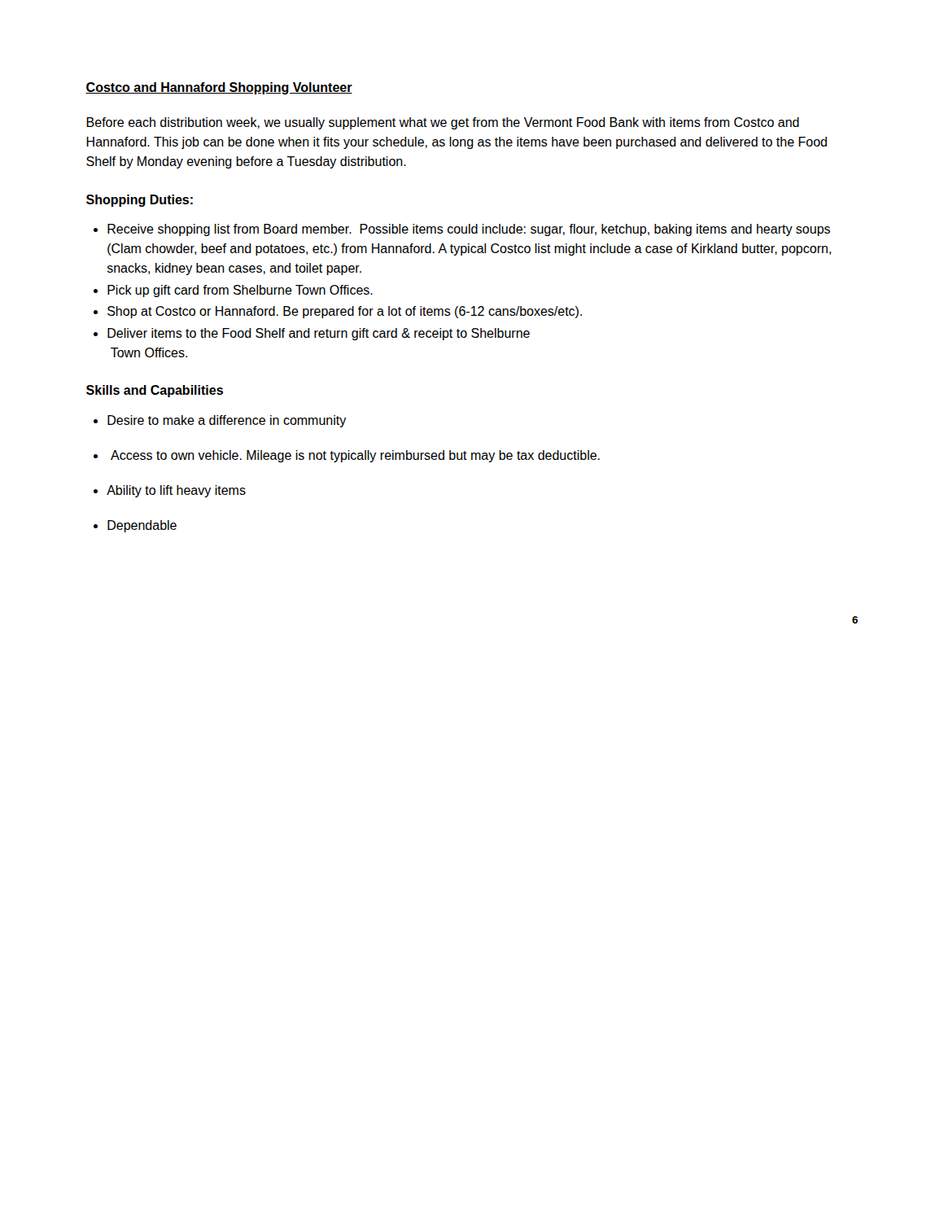Costco and Hannaford Shopping Volunteer
Before each distribution week, we usually supplement what we get from the Vermont Food Bank with items from Costco and Hannaford. This job can be done when it fits your schedule, as long as the items have been purchased and delivered to the Food Shelf by Monday evening before a Tuesday distribution.
Shopping Duties:
Receive shopping list from Board member. Possible items could include: sugar, flour, ketchup, baking items and hearty soups (Clam chowder, beef and potatoes, etc.) from Hannaford. A typical Costco list might include a case of Kirkland butter, popcorn, snacks, kidney bean cases, and toilet paper.
Pick up gift card from Shelburne Town Offices.
Shop at Costco or Hannaford. Be prepared for a lot of items (6-12 cans/boxes/etc).
Deliver items to the Food Shelf and return gift card & receipt to Shelburne
Town Offices.
Skills and Capabilities
Desire to make a difference in community
Access to own vehicle. Mileage is not typically reimbursed but may be tax deductible.
Ability to lift heavy items
Dependable
6